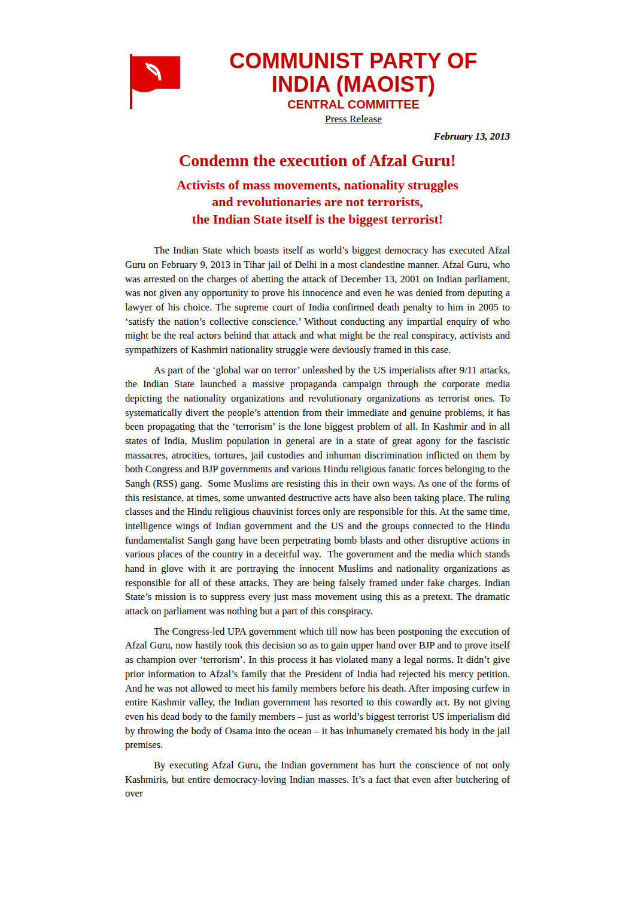COMMUNIST PARTY OF INDIA (MAOIST)
CENTRAL COMMITTEE
Press Release
February 13, 2013
Condemn the execution of Afzal Guru!
Activists of mass movements, nationality struggles
and revolutionaries are not terrorists,
the Indian State itself is the biggest terrorist!
The Indian State which boasts itself as world’s biggest democracy has executed Afzal Guru on February 9, 2013 in Tihar jail of Delhi in a most clandestine manner. Afzal Guru, who was arrested on the charges of abetting the attack of December 13, 2001 on Indian parliament, was not given any opportunity to prove his innocence and even he was denied from deputing a lawyer of his choice. The supreme court of India confirmed death penalty to him in 2005 to ‘satisfy the nation’s collective conscience.’ Without conducting any impartial enquiry of who might be the real actors behind that attack and what might be the real conspiracy, activists and sympathizers of Kashmiri nationality struggle were deviously framed in this case.
As part of the ‘global war on terror’ unleashed by the US imperialists after 9/11 attacks, the Indian State launched a massive propaganda campaign through the corporate media depicting the nationality organizations and revolutionary organizations as terrorist ones. To systematically divert the people’s attention from their immediate and genuine problems, it has been propagating that the ‘terrorism’ is the lone biggest problem of all. In Kashmir and in all states of India, Muslim population in general are in a state of great agony for the fascistic massacres, atrocities, tortures, jail custodies and inhuman discrimination inflicted on them by both Congress and BJP governments and various Hindu religious fanatic forces belonging to the Sangh (RSS) gang. Some Muslims are resisting this in their own ways. As one of the forms of this resistance, at times, some unwanted destructive acts have also been taking place. The ruling classes and the Hindu religious chauvinist forces only are responsible for this. At the same time, intelligence wings of Indian government and the US and the groups connected to the Hindu fundamentalist Sangh gang have been perpetrating bomb blasts and other disruptive actions in various places of the country in a deceitful way. The government and the media which stands hand in glove with it are portraying the innocent Muslims and nationality organizations as responsible for all of these attacks. They are being falsely framed under fake charges. Indian State’s mission is to suppress every just mass movement using this as a pretext. The dramatic attack on parliament was nothing but a part of this conspiracy.
The Congress-led UPA government which till now has been postponing the execution of Afzal Guru, now hastily took this decision so as to gain upper hand over BJP and to prove itself as champion over ‘terrorism’. In this process it has violated many a legal norms. It didn’t give prior information to Afzal’s family that the President of India had rejected his mercy petition. And he was not allowed to meet his family members before his death. After imposing curfew in entire Kashmir valley, the Indian government has resorted to this cowardly act. By not giving even his dead body to the family members – just as world’s biggest terrorist US imperialism did by throwing the body of Osama into the ocean – it has inhumanely cremated his body in the jail premises.
By executing Afzal Guru, the Indian government has hurt the conscience of not only Kashmiris, but entire democracy-loving Indian masses. It’s a fact that even after butchering of over